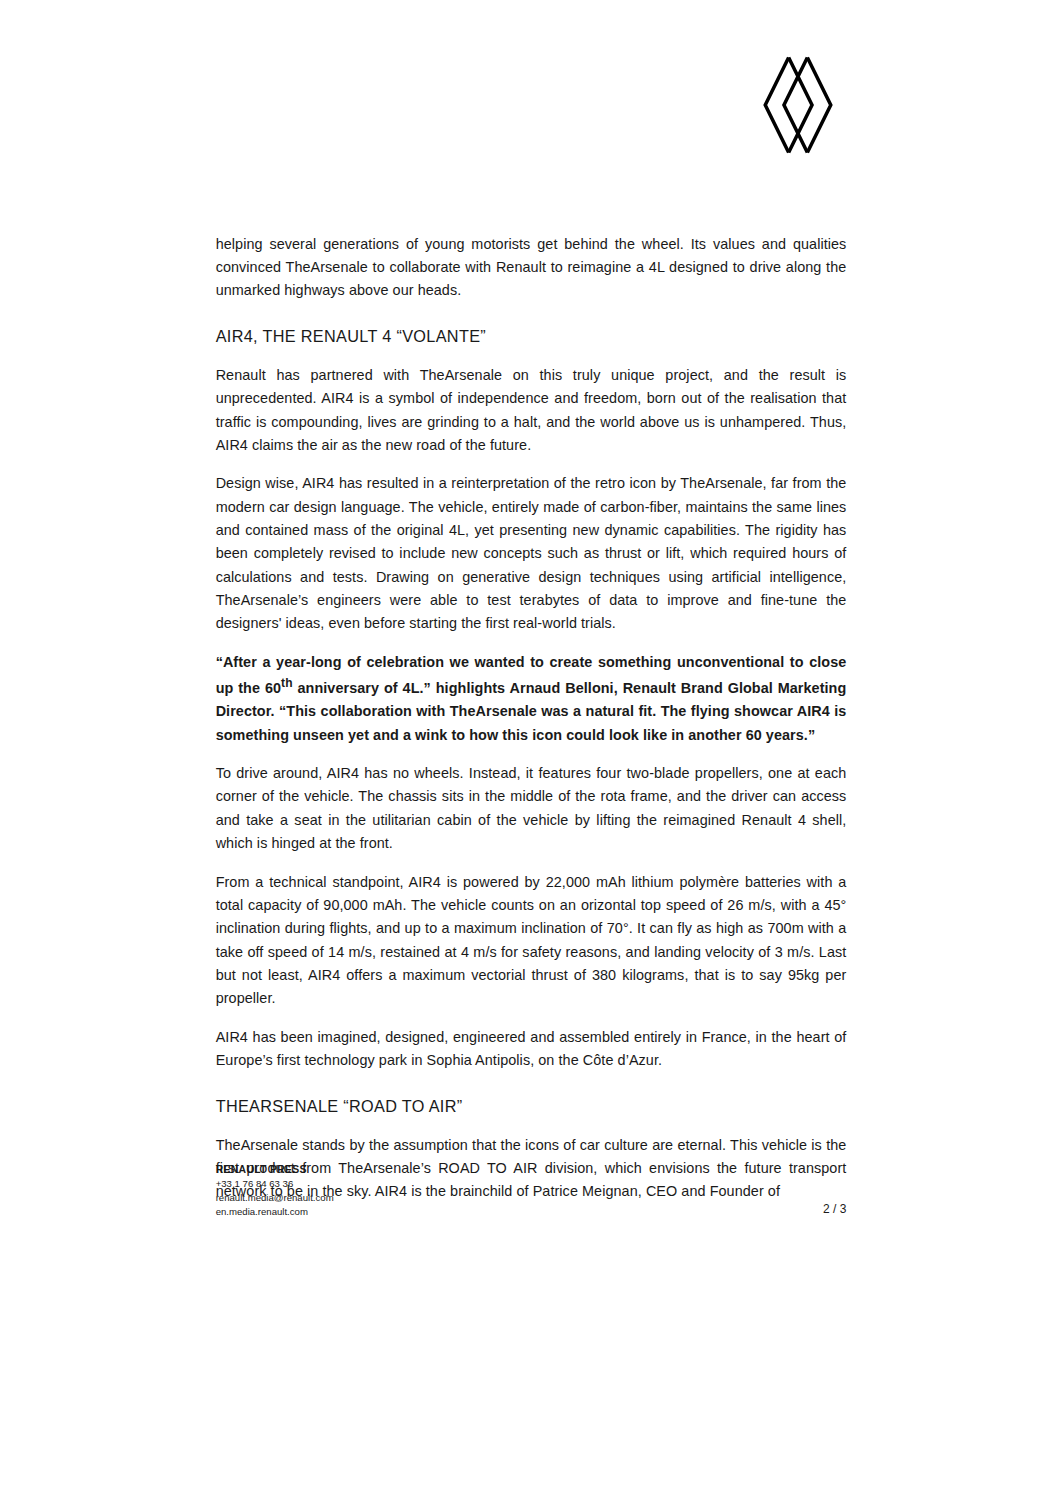helping several generations of young motorists get behind the wheel. Its values and qualities convinced TheArsenale to collaborate with Renault to reimagine a 4L designed to drive along the unmarked highways above our heads.
AIR4, THE RENAULT 4 “VOLANTE”
Renault has partnered with TheArsenale on this truly unique project, and the result is unprecedented. AIR4 is a symbol of independence and freedom, born out of the realisation that traffic is compounding, lives are grinding to a halt, and the world above us is unhampered. Thus, AIR4 claims the air as the new road of the future.
Design wise, AIR4 has resulted in a reinterpretation of the retro icon by TheArsenale, far from the modern car design language. The vehicle, entirely made of carbon-fiber, maintains the same lines and contained mass of the original 4L, yet presenting new dynamic capabilities. The rigidity has been completely revised to include new concepts such as thrust or lift, which required hours of calculations and tests. Drawing on generative design techniques using artificial intelligence, TheArsenale’s engineers were able to test terabytes of data to improve and fine-tune the designers' ideas, even before starting the first real-world trials.
“After a year-long of celebration we wanted to create something unconventional to close up the 60th anniversary of 4L.” highlights Arnaud Belloni, Renault Brand Global Marketing Director. “This collaboration with TheArsenale was a natural fit. The flying showcar AIR4 is something unseen yet and a wink to how this icon could look like in another 60 years.”
To drive around, AIR4 has no wheels. Instead, it features four two-blade propellers, one at each corner of the vehicle. The chassis sits in the middle of the rota frame, and the driver can access and take a seat in the utilitarian cabin of the vehicle by lifting the reimagined Renault 4 shell, which is hinged at the front.
From a technical standpoint, AIR4 is powered by 22,000 mAh lithium polymère batteries with a total capacity of 90,000 mAh. The vehicle counts on an orizontal top speed of 26 m/s, with a 45° inclination during flights, and up to a maximum inclination of 70°. It can fly as high as 700m with a take off speed of 14 m/s, restained at 4 m/s for safety reasons, and landing velocity of 3 m/s. Last but not least, AIR4 offers a maximum vectorial thrust of 380 kilograms, that is to say 95kg per propeller.
AIR4 has been imagined, designed, engineered and assembled entirely in France, in the heart of Europe’s first technology park in Sophia Antipolis, on the Côte d’Azur.
THEARSENALE “ROAD TO AIR”
TheArsenale stands by the assumption that the icons of car culture are eternal. This vehicle is the first product from TheArsenale’s ROAD TO AIR division, which envisions the future transport network to be in the sky. AIR4 is the brainchild of Patrice Meignan, CEO and Founder of
RENAULT PRESS
+33 1 76 84 63 36
renault.media@renault.com
en.media.renault.com
2 / 3